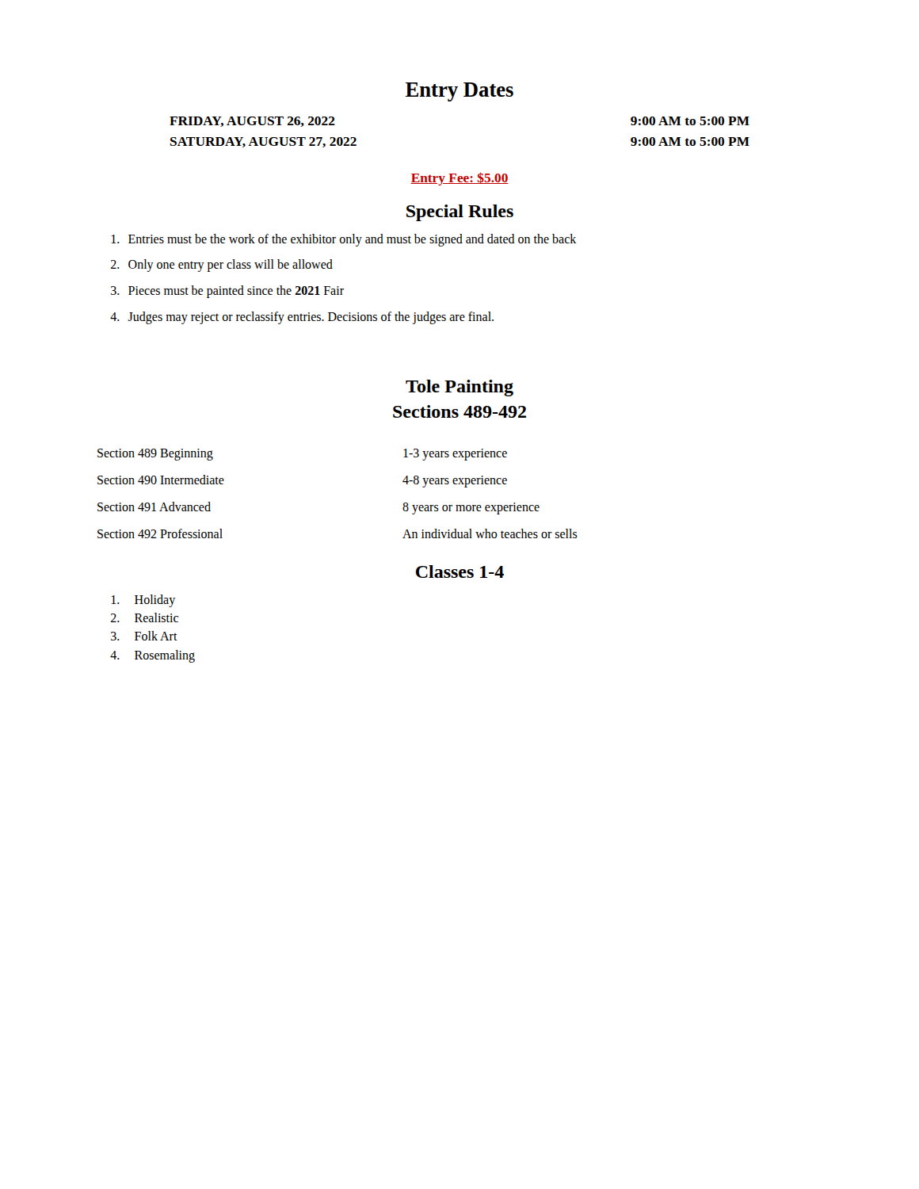Entry Dates
| FRIDAY, AUGUST 26, 2022 | 9:00 AM to 5:00 PM |
| SATURDAY, AUGUST 27, 2022 | 9:00 AM to 5:00 PM |
Entry Fee: $5.00
Special Rules
Entries must be the work of the exhibitor only and must be signed and dated on the back
Only one entry per class will be allowed
Pieces must be painted since the 2021 Fair
Judges may reject or reclassify entries. Decisions of the judges are final.
Tole Painting
Sections 489-492
| Section 489 Beginning | 1-3 years experience |
| Section 490 Intermediate | 4-8 years experience |
| Section 491 Advanced | 8 years or more experience |
| Section 492 Professional | An individual who teaches or sells |
Classes 1-4
Holiday
Realistic
Folk Art
Rosemaling